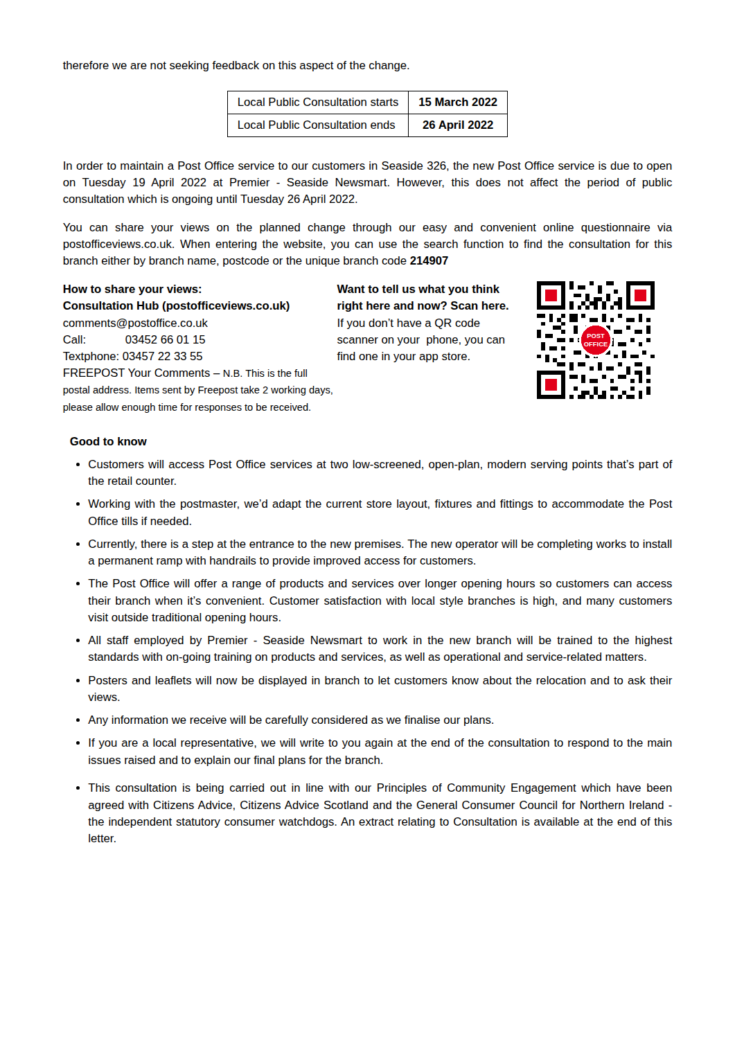therefore we are not seeking feedback on this aspect of the change.
| Local Public Consultation starts | 15 March 2022 |
| Local Public Consultation ends | 26 April 2022 |
In order to maintain a Post Office service to our customers in Seaside 326, the new Post Office service is due to open on Tuesday 19 April 2022 at Premier - Seaside Newsmart. However, this does not affect the period of public consultation which is ongoing until Tuesday 26 April 2022.
You can share your views on the planned change through our easy and convenient online questionnaire via postofficeviews.co.uk. When entering the website, you can use the search function to find the consultation for this branch either by branch name, postcode or the unique branch code 214907
| How to share your views: Consultation Hub (postofficeviews.co.uk) comments@postoffice.co.uk Call: 03452 66 01 15 Textphone: 03457 22 33 55 FREEPOST Your Comments – N.B. This is the full postal address. Items sent by Freepost take 2 working days, please allow enough time for responses to be received. | Want to tell us what you think right here and now? Scan here. If you don’t have a QR code scanner on your phone, you can find one in your app store. | POST OFFICE |
Good to know
Customers will access Post Office services at two low-screened, open-plan, modern serving points that’s part of the retail counter.
Working with the postmaster, we’d adapt the current store layout, fixtures and fittings to accommodate the Post Office tills if needed.
Currently, there is a step at the entrance to the new premises. The new operator will be completing works to install a permanent ramp with handrails to provide improved access for customers.
The Post Office will offer a range of products and services over longer opening hours so customers can access their branch when it’s convenient. Customer satisfaction with local style branches is high, and many customers visit outside traditional opening hours.
All staff employed by Premier - Seaside Newsmart to work in the new branch will be trained to the highest standards with on-going training on products and services, as well as operational and service-related matters.
Posters and leaflets will now be displayed in branch to let customers know about the relocation and to ask their views.
Any information we receive will be carefully considered as we finalise our plans.
If you are a local representative, we will write to you again at the end of the consultation to respond to the main issues raised and to explain our final plans for the branch.
This consultation is being carried out in line with our Principles of Community Engagement which have been agreed with Citizens Advice, Citizens Advice Scotland and the General Consumer Council for Northern Ireland - the independent statutory consumer watchdogs. An extract relating to Consultation is available at the end of this letter.